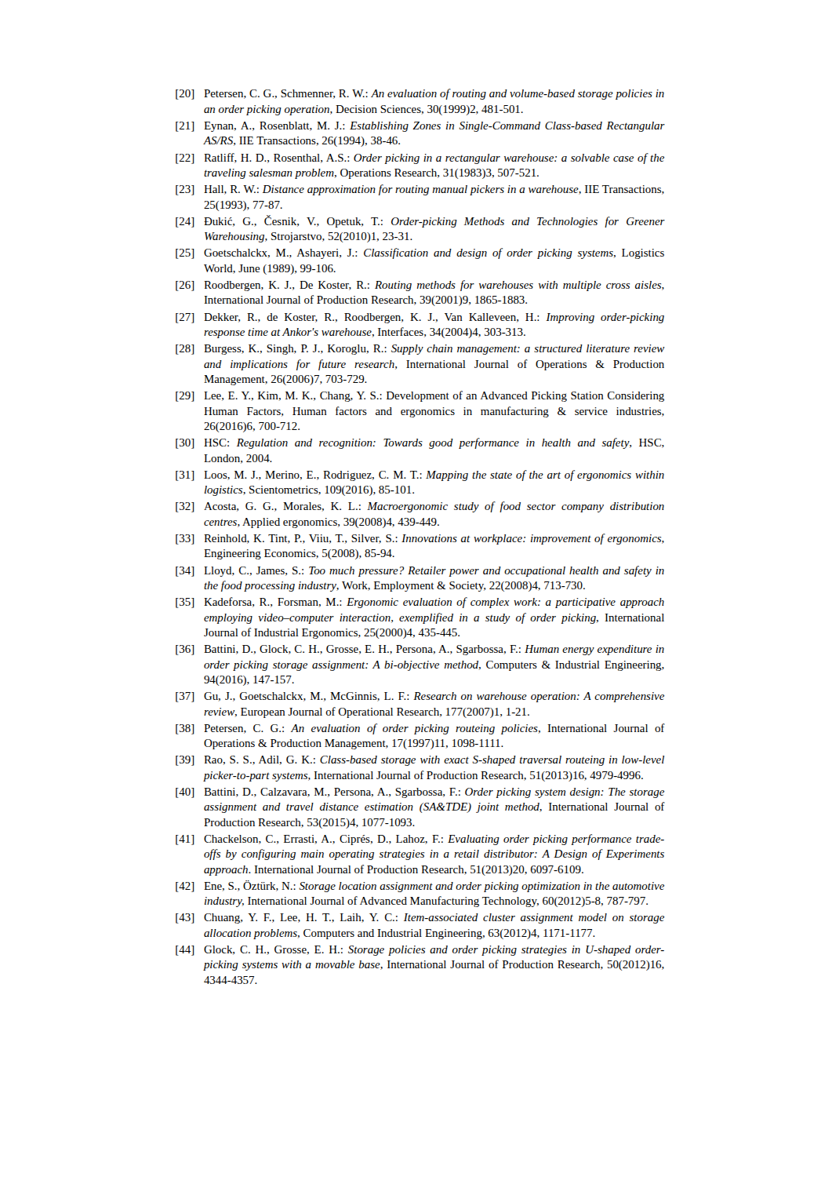[20] Petersen, C. G., Schmenner, R. W.: An evaluation of routing and volume-based storage policies in an order picking operation, Decision Sciences, 30(1999)2, 481-501.
[21] Eynan, A., Rosenblatt, M. J.: Establishing Zones in Single-Command Class-based Rectangular AS/RS, IIE Transactions, 26(1994), 38-46.
[22] Ratliff, H. D., Rosenthal, A.S.: Order picking in a rectangular warehouse: a solvable case of the traveling salesman problem, Operations Research, 31(1983)3, 507-521.
[23] Hall, R. W.: Distance approximation for routing manual pickers in a warehouse, IIE Transactions, 25(1993), 77-87.
[24] Đukić, G., Česnik, V., Opetuk, T.: Order-picking Methods and Technologies for Greener Warehousing, Strojarstvo, 52(2010)1, 23-31.
[25] Goetschalckx, M., Ashayeri, J.: Classification and design of order picking systems, Logistics World, June (1989), 99-106.
[26] Roodbergen, K. J., De Koster, R.: Routing methods for warehouses with multiple cross aisles, International Journal of Production Research, 39(2001)9, 1865-1883.
[27] Dekker, R., de Koster, R., Roodbergen, K. J., Van Kalleveen, H.: Improving order-picking response time at Ankor's warehouse, Interfaces, 34(2004)4, 303-313.
[28] Burgess, K., Singh, P. J., Koroglu, R.: Supply chain management: a structured literature review and implications for future research, International Journal of Operations & Production Management, 26(2006)7, 703-729.
[29] Lee, E. Y., Kim, M. K., Chang, Y. S.: Development of an Advanced Picking Station Considering Human Factors, Human factors and ergonomics in manufacturing & service industries, 26(2016)6, 700-712.
[30] HSC: Regulation and recognition: Towards good performance in health and safety, HSC, London, 2004.
[31] Loos, M. J., Merino, E., Rodriguez, C. M. T.: Mapping the state of the art of ergonomics within logistics, Scientometrics, 109(2016), 85-101.
[32] Acosta, G. G., Morales, K. L.: Macroergonomic study of food sector company distribution centres, Applied ergonomics, 39(2008)4, 439-449.
[33] Reinhold, K. Tint, P., Viiu, T., Silver, S.: Innovations at workplace: improvement of ergonomics, Engineering Economics, 5(2008), 85-94.
[34] Lloyd, C., James, S.: Too much pressure? Retailer power and occupational health and safety in the food processing industry, Work, Employment & Society, 22(2008)4, 713-730.
[35] Kadeforsa, R., Forsman, M.: Ergonomic evaluation of complex work: a participative approach employing video–computer interaction, exemplified in a study of order picking, International Journal of Industrial Ergonomics, 25(2000)4, 435-445.
[36] Battini, D., Glock, C. H., Grosse, E. H., Persona, A., Sgarbossa, F.: Human energy expenditure in order picking storage assignment: A bi-objective method, Computers & Industrial Engineering, 94(2016), 147-157.
[37] Gu, J., Goetschalckx, M., McGinnis, L. F.: Research on warehouse operation: A comprehensive review, European Journal of Operational Research, 177(2007)1, 1-21.
[38] Petersen, C. G.: An evaluation of order picking routeing policies, International Journal of Operations & Production Management, 17(1997)11, 1098-1111.
[39] Rao, S. S., Adil, G. K.: Class-based storage with exact S-shaped traversal routeing in low-level picker-to-part systems, International Journal of Production Research, 51(2013)16, 4979-4996.
[40] Battini, D., Calzavara, M., Persona, A., Sgarbossa, F.: Order picking system design: The storage assignment and travel distance estimation (SA&TDE) joint method, International Journal of Production Research, 53(2015)4, 1077-1093.
[41] Chackelson, C., Errasti, A., Ciprés, D., Lahoz, F.: Evaluating order picking performance trade-offs by configuring main operating strategies in a retail distributor: A Design of Experiments approach. International Journal of Production Research, 51(2013)20, 6097-6109.
[42] Ene, S., Öztürk, N.: Storage location assignment and order picking optimization in the automotive industry, International Journal of Advanced Manufacturing Technology, 60(2012)5-8, 787-797.
[43] Chuang, Y. F., Lee, H. T., Laih, Y. C.: Item-associated cluster assignment model on storage allocation problems, Computers and Industrial Engineering, 63(2012)4, 1171-1177.
[44] Glock, C. H., Grosse, E. H.: Storage policies and order picking strategies in U-shaped order-picking systems with a movable base, International Journal of Production Research, 50(2012)16, 4344-4357.